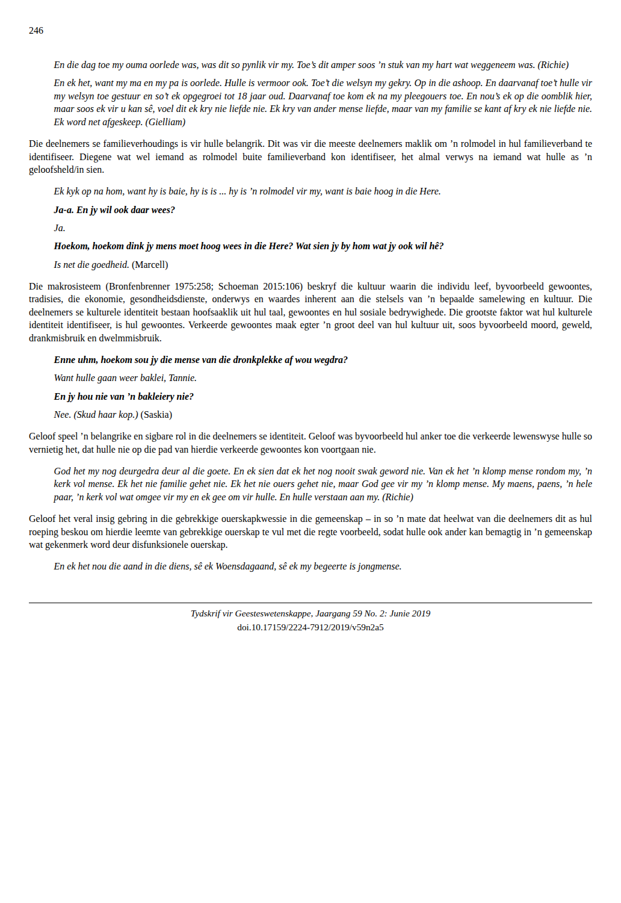246
En die dag toe my ouma oorlede was, was dit so pynlik vir my. Toe’s dit amper soos ’n stuk van my hart wat weggeneem was. (Richie)
En ek het, want my ma en my pa is oorlede. Hulle is vermoor ook. Toe’t die welsyn my gekry. Op in die ashoop. En daarvanaf toe’t hulle vir my welsyn toe gestuur en so’t ek opgegroei tot 18 jaar oud. Daarvanaf toe kom ek na my pleegouers toe. En nou’s ek op die oomblik hier, maar soos ek vir u kan sê, voel dit ek kry nie liefde nie. Ek kry van ander mense liefde, maar van my familie se kant af kry ek nie liefde nie. Ek word net afgeskeep. (Gielliam)
Die deelnemers se familieverhoudings is vir hulle belangrik. Dit was vir die meeste deelnemers maklik om ’n rolmodel in hul familieverband te identifiseer. Diegene wat wel iemand as rolmodel buite familieverband kon identifiseer, het almal verwys na iemand wat hulle as ’n geloofsheld/in sien.
Ek kyk op na hom, want hy is baie, hy is is ... hy is ’n rolmodel vir my, want is baie hoog in die Here.
Ja-a. En jy wil ook daar wees?
Ja.
Hoekom, hoekom dink jy mens moet hoog wees in die Here? Wat sien jy by hom wat jy ook wil hê?
Is net die goedheid. (Marcell)
Die makrosisteem (Bronfenbrenner 1975:258; Schoeman 2015:106) beskryf die kultuur waarin die individu leef, byvoorbeeld gewoontes, tradisies, die ekonomie, gesondheidsdienste, onderwys en waardes inherent aan die stelsels van ’n bepaalde samelewing en kultuur. Die deelnemers se kulturele identiteit bestaan hoofsaaklik uit hul taal, gewoontes en hul sosiale bedrywighede. Die grootste faktor wat hul kulturele identiteit identifiseer, is hul gewoontes. Verkeerde gewoontes maak egter ’n groot deel van hul kultuur uit, soos byvoorbeeld moord, geweld, drankmisbruik en dwelmmisbruik.
Enne uhm, hoekom sou jy die mense van die dronkplekke af wou wegdra?
Want hulle gaan weer baklei, Tannie.
En jy hou nie van ’n bakleiery nie?
Nee. (Skud haar kop.) (Saskia)
Geloof speel ’n belangrike en sigbare rol in die deelnemers se identiteit. Geloof was byvoorbeeld hul anker toe die verkeerde lewenswyse hulle so vernietig het, dat hulle nie op die pad van hierdie verkeerde gewoontes kon voortgaan nie.
God het my nog deurgedra deur al die goete. En ek sien dat ek het nog nooit swak geword nie. Van ek het ’n klomp mense rondom my, ’n kerk vol mense. Ek het nie familie gehet nie. Ek het nie ouers gehet nie, maar God gee vir my ’n klomp mense. My maens, paens, ’n hele paar, ’n kerk vol wat omgee vir my en ek gee om vir hulle. En hulle verstaan aan my. (Richie)
Geloof het veral insig gebring in die gebrekkige ouerskapkwessie in die gemeenskap – in so ’n mate dat heelwat van die deelnemers dit as hul roeping beskou om hierdie leemte van gebrekkige ouerskap te vul met die regte voorbeeld, sodat hulle ook ander kan bemagtig in ’n gemeenskap wat gekenmerk word deur disfunksionele ouerskap.
En ek het nou die aand in die diens, sê ek Woensdagaand, sê ek my begeerte is jongmense.
Tydskrif vir Geesteswetenskappe, Jaargang 59 No. 2: Junie 2019 doi.10.17159/2224-7912/2019/v59n2a5